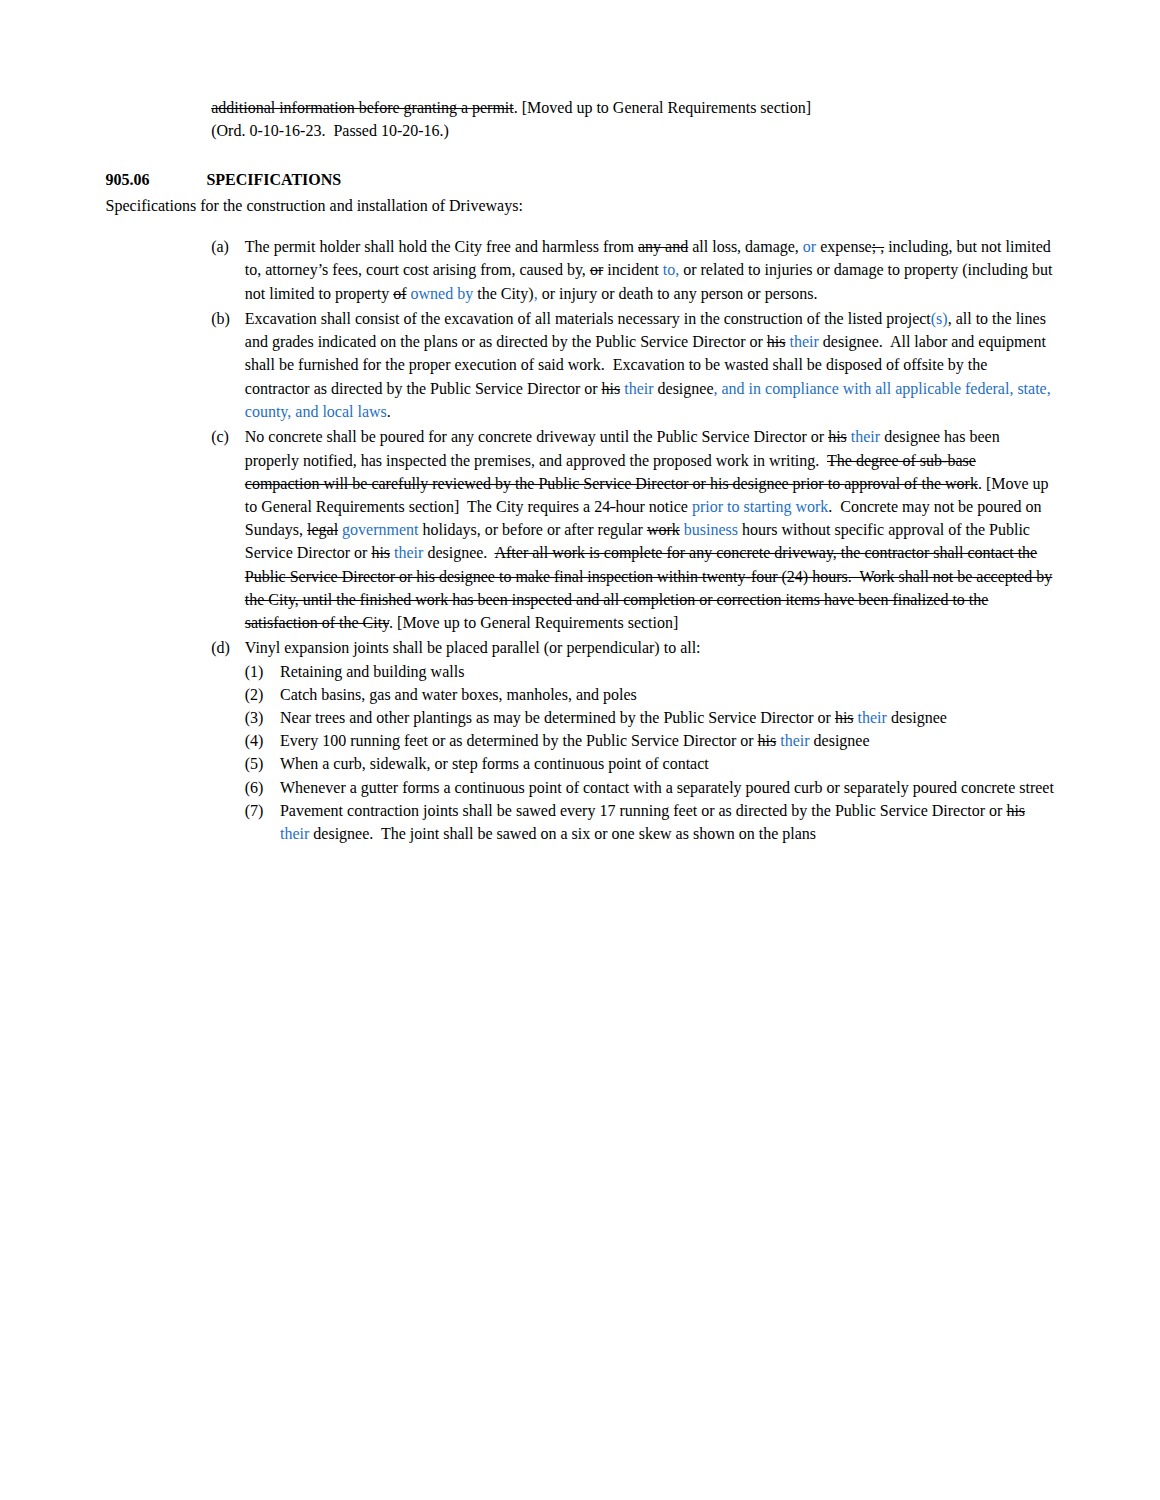additional information before granting a permit. [Moved up to General Requirements section]
(Ord. 0-10-16-23. Passed 10-20-16.)
905.06 SPECIFICATIONS
Specifications for the construction and installation of Driveways:
(a) The permit holder shall hold the City free and harmless from any and all loss, damage, or expense; , including, but not limited to, attorney’s fees, court cost arising from, caused by, or incident to, or related to injuries or damage to property (including but not limited to property of owned by the City), or injury or death to any person or persons.
(b) Excavation shall consist of the excavation of all materials necessary in the construction of the listed project(s), all to the lines and grades indicated on the plans or as directed by the Public Service Director or his their designee. All labor and equipment shall be furnished for the proper execution of said work. Excavation to be wasted shall be disposed of offsite by the contractor as directed by the Public Service Director or his their designee, and in compliance with all applicable federal, state, county, and local laws.
(c) No concrete shall be poured for any concrete driveway until the Public Service Director or his their designee has been properly notified, has inspected the premises, and approved the proposed work in writing. The degree of sub-base compaction will be carefully reviewed by the Public Service Director or his designee prior to approval of the work. [Move up to General Requirements section] The City requires a 24-hour notice prior to starting work. Concrete may not be poured on Sundays, legal government holidays, or before or after regular work business hours without specific approval of the Public Service Director or his their designee. After all work is complete for any concrete driveway, the contractor shall contact the Public Service Director or his designee to make final inspection within twenty-four (24) hours. Work shall not be accepted by the City, until the finished work has been inspected and all completion or correction items have been finalized to the satisfaction of the City. [Move up to General Requirements section]
(d) Vinyl expansion joints shall be placed parallel (or perpendicular) to all:
(1) Retaining and building walls
(2) Catch basins, gas and water boxes, manholes, and poles
(3) Near trees and other plantings as may be determined by the Public Service Director or his their designee
(4) Every 100 running feet or as determined by the Public Service Director or his their designee
(5) When a curb, sidewalk, or step forms a continuous point of contact
(6) Whenever a gutter forms a continuous point of contact with a separately poured curb or separately poured concrete street
(7) Pavement contraction joints shall be sawed every 17 running feet or as directed by the Public Service Director or his their designee. The joint shall be sawed on a six or one skew as shown on the plans